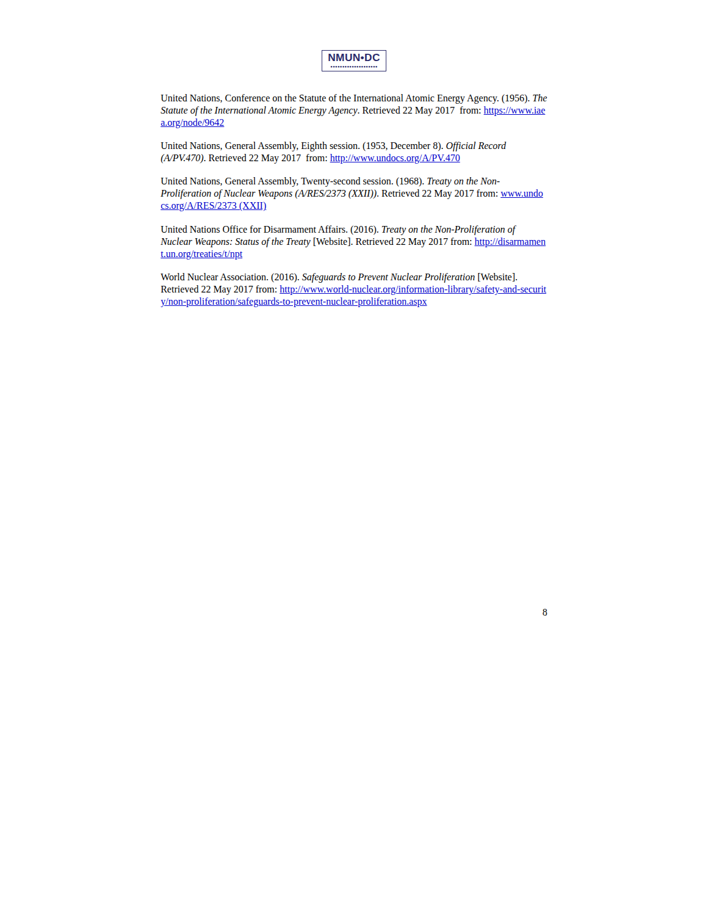NMUN•DC
●●●●●●●●●●●●●●●●●●●●
United Nations, Conference on the Statute of the International Atomic Energy Agency. (1956). The Statute of the International Atomic Energy Agency. Retrieved 22 May 2017 from: https://www.iaea.org/node/9642
United Nations, General Assembly, Eighth session. (1953, December 8). Official Record (A/PV.470). Retrieved 22 May 2017 from: http://www.undocs.org/A/PV.470
United Nations, General Assembly, Twenty-second session. (1968). Treaty on the Non-Proliferation of Nuclear Weapons (A/RES/2373 (XXII)). Retrieved 22 May 2017 from: www.undocs.org/A/RES/2373 (XXII)
United Nations Office for Disarmament Affairs. (2016). Treaty on the Non-Proliferation of Nuclear Weapons: Status of the Treaty [Website]. Retrieved 22 May 2017 from: http://disarmament.un.org/treaties/t/npt
World Nuclear Association. (2016). Safeguards to Prevent Nuclear Proliferation [Website]. Retrieved 22 May 2017 from: http://www.world-nuclear.org/information-library/safety-and-security/non-proliferation/safeguards-to-prevent-nuclear-proliferation.aspx
8